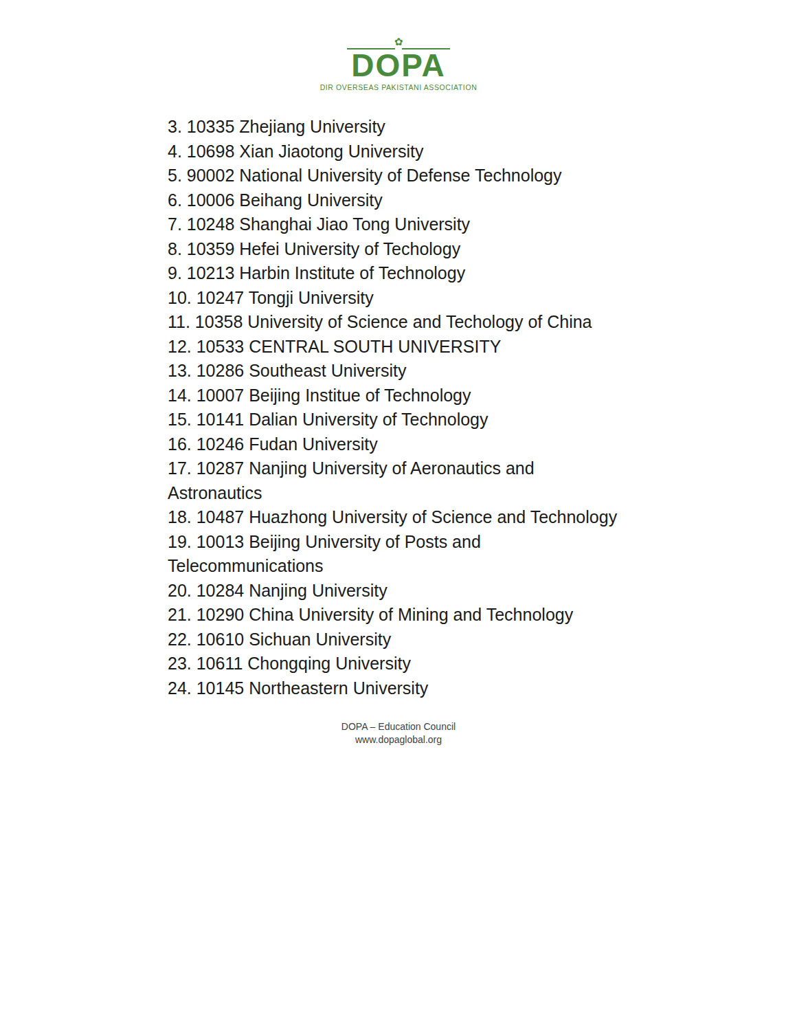✿
DOPA
DIR OVERSEAS PAKISTANI ASSOCIATION
3. 10335 Zhejiang University
4. 10698 Xian Jiaotong University
5. 90002 National University of Defense Technology
6. 10006 Beihang University
7. 10248 Shanghai Jiao Tong University
8. 10359 Hefei University of Techology
9. 10213 Harbin Institute of Technology
10. 10247 Tongji University
11. 10358 University of Science and Techology of China
12. 10533 CENTRAL SOUTH UNIVERSITY
13. 10286 Southeast University
14. 10007 Beijing Institue of Technology
15. 10141 Dalian University of Technology
16. 10246 Fudan University
17. 10287 Nanjing University of Aeronautics and Astronautics
18. 10487 Huazhong University of Science and Technology
19. 10013 Beijing University of Posts and Telecommunications
20. 10284 Nanjing University
21. 10290 China University of Mining and Technology
22. 10610 Sichuan University
23. 10611 Chongqing University
24. 10145 Northeastern University
DOPA – Education Council
www.dopaglobal.org